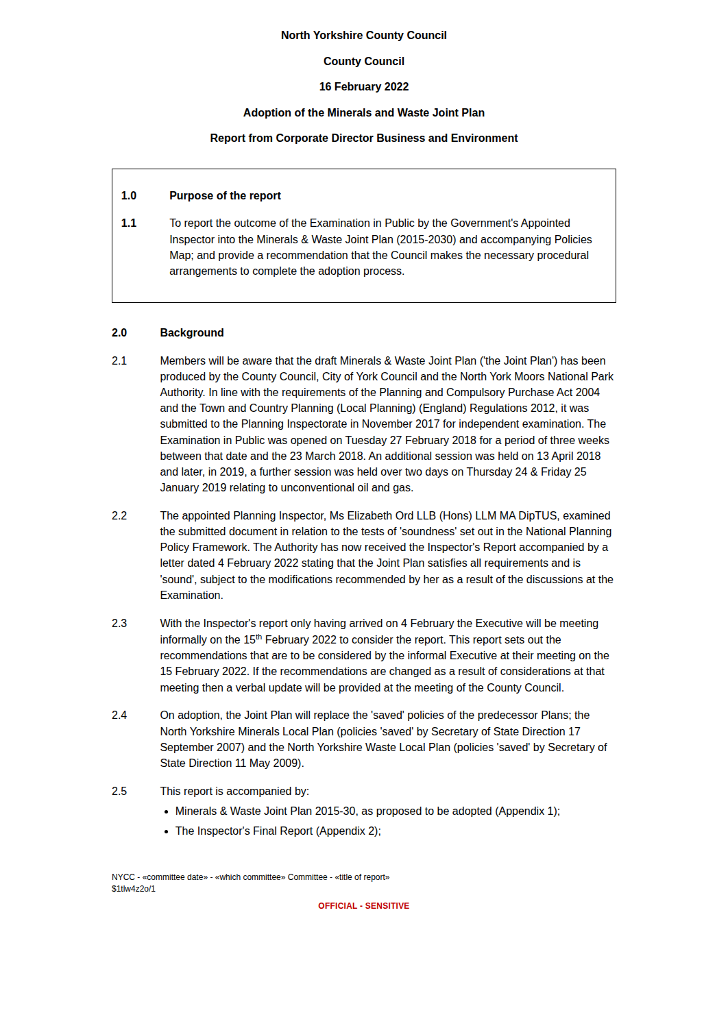North Yorkshire County Council
County Council
16 February 2022
Adoption of the Minerals and Waste Joint Plan
Report from Corporate Director Business and Environment
1.0
Purpose of the report
1.1
To report the outcome of the Examination in Public by the Government's Appointed Inspector into the Minerals & Waste Joint Plan (2015-2030) and accompanying Policies Map; and provide a recommendation that the Council makes the necessary procedural arrangements to complete the adoption process.
2.0
Background
2.1
Members will be aware that the draft Minerals & Waste Joint Plan ('the Joint Plan') has been produced by the County Council, City of York Council and the North York Moors National Park Authority. In line with the requirements of the Planning and Compulsory Purchase Act 2004 and the Town and Country Planning (Local Planning) (England) Regulations 2012, it was submitted to the Planning Inspectorate in November 2017 for independent examination. The Examination in Public was opened on Tuesday 27 February 2018 for a period of three weeks between that date and the 23 March 2018. An additional session was held on 13 April 2018 and later, in 2019, a further session was held over two days on Thursday 24 & Friday 25 January 2019 relating to unconventional oil and gas.
2.2
The appointed Planning Inspector, Ms Elizabeth Ord LLB (Hons) LLM MA DipTUS, examined the submitted document in relation to the tests of 'soundness' set out in the National Planning Policy Framework. The Authority has now received the Inspector's Report accompanied by a letter dated 4 February 2022 stating that the Joint Plan satisfies all requirements and is 'sound', subject to the modifications recommended by her as a result of the discussions at the Examination.
2.3
With the Inspector's report only having arrived on 4 February the Executive will be meeting informally on the 15th February 2022 to consider the report. This report sets out the recommendations that are to be considered by the informal Executive at their meeting on the 15 February 2022. If the recommendations are changed as a result of considerations at that meeting then a verbal update will be provided at the meeting of the County Council.
2.4
On adoption, the Joint Plan will replace the 'saved' policies of the predecessor Plans; the North Yorkshire Minerals Local Plan (policies 'saved' by Secretary of State Direction 17 September 2007) and the North Yorkshire Waste Local Plan (policies 'saved' by Secretary of State Direction 11 May 2009).
2.5
This report is accompanied by:
Minerals & Waste Joint Plan 2015-30, as proposed to be adopted (Appendix 1);
The Inspector's Final Report (Appendix 2);
NYCC - «committee date» - «which committee» Committee - «title of report»
$1tlw4z2o/1
OFFICIAL - SENSITIVE